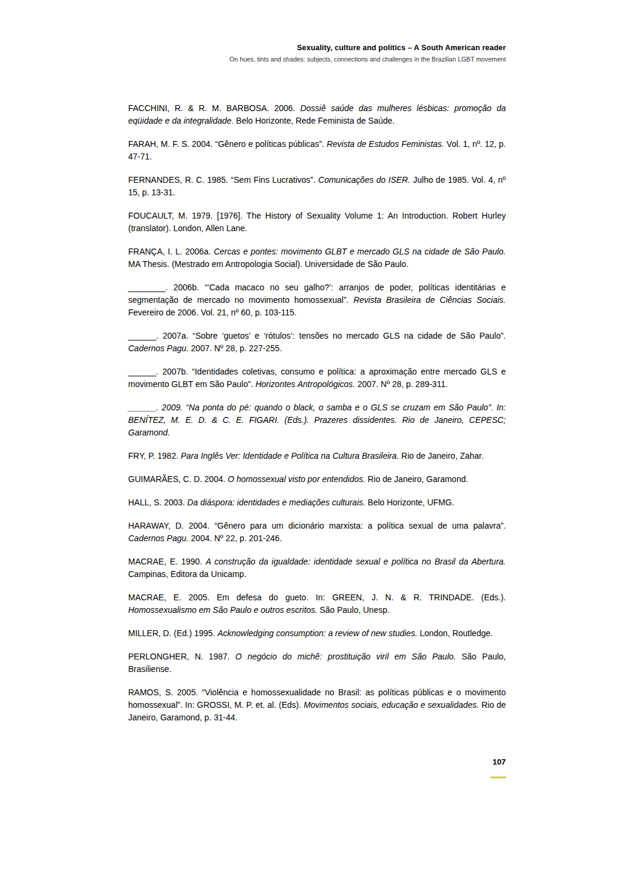Sexuality, culture and politics – A South American reader
On hues, tints and shades: subjects, connections and challenges in the Brazilian LGBT movement
FACCHINI, R. & R. M. BARBOSA. 2006. Dossiê saúde das mulheres lésbicas: promoção da eqüidade e da integralidade. Belo Horizonte, Rede Feminista de Saúde.
FARAH, M. F. S. 2004. “Gênero e políticas públicas”. Revista de Estudos Feministas. Vol. 1, nº. 12, p. 47-71.
FERNANDES, R. C. 1985. “Sem Fins Lucrativos”. Comunicações do ISER. Julho de 1985. Vol. 4, nº 15, p. 13-31.
FOUCAULT, M. 1979. [1976]. The History of Sexuality Volume 1: An Introduction. Robert Hurley (translator). London, Allen Lane.
FRANÇA, I. L. 2006a. Cercas e pontes: movimento GLBT e mercado GLS na cidade de São Paulo. MA Thesis. (Mestrado em Antropologia Social). Universidade de São Paulo.
________. 2006b. “‘Cada macaco no seu galho?’: arranjos de poder, políticas identitárias e segmentação de mercado no movimento homossexual”. Revista Brasileira de Ciências Sociais. Fevereiro de 2006. Vol. 21, nº 60, p. 103-115.
______. 2007a. “Sobre ‘guetos’ e ‘rótulos’: tensões no mercado GLS na cidade de São Paulo”. Cadernos Pagu. 2007. Nº 28, p. 227-255.
______. 2007b. “Identidades coletivas, consumo e política: a aproximação entre mercado GLS e movimento GLBT em São Paulo”. Horizontes Antropológicos. 2007. Nº 28, p. 289-311.
______. 2009. “Na ponta do pé: quando o black, o samba e o GLS se cruzam em São Paulo”. In: BENÍTEZ, M. E. D. & C. E. FIGARI. (Eds.). Prazeres dissidentes. Rio de Janeiro, CEPESC; Garamond.
FRY, P. 1982. Para Inglês Ver: Identidade e Política na Cultura Brasileira. Rio de Janeiro, Zahar.
GUIMARÃES, C. D. 2004. O homossexual visto por entendidos. Rio de Janeiro, Garamond.
HALL, S. 2003. Da diáspora: identidades e mediações culturais. Belo Horizonte, UFMG.
HARAWAY, D. 2004. “Gênero para um dicionário marxista: a política sexual de uma palavra”. Cadernos Pagu. 2004. Nº 22, p. 201-246.
MACRAE, E. 1990. A construção da igualdade: identidade sexual e política no Brasil da Abertura. Campinas, Editora da Unicamp.
MACRAE, E. 2005. Em defesa do gueto. In: GREEN, J. N. & R. TRINDADE. (Eds.). Homossexualismo em São Paulo e outros escritos. São Paulo, Unesp.
MILLER, D. (Ed.) 1995. Acknowledging consumption: a review of new studies. London, Routledge.
PERLONGHER, N. 1987. O negócio do michê: prostituição viril em São Paulo. São Paulo, Brasiliense.
RAMOS, S. 2005. “Violência e homossexualidade no Brasil: as políticas públicas e o movimento homossexual”. In: GROSSI, M. P. et. al. (Eds). Movimentos sociais, educação e sexualidades. Rio de Janeiro, Garamond, p. 31-44.
107